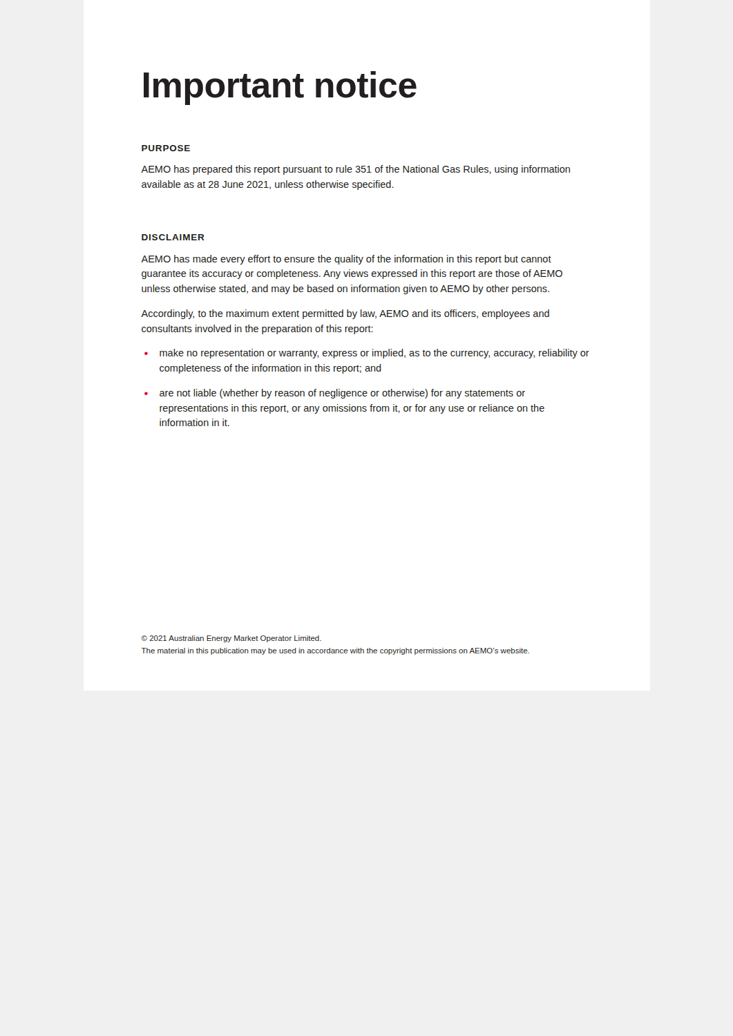Important notice
Purpose
AEMO has prepared this report pursuant to rule 351 of the National Gas Rules, using information available as at 28 June 2021, unless otherwise specified.
Disclaimer
AEMO has made every effort to ensure the quality of the information in this report but cannot guarantee its accuracy or completeness. Any views expressed in this report are those of AEMO unless otherwise stated, and may be based on information given to AEMO by other persons.
Accordingly, to the maximum extent permitted by law, AEMO and its officers, employees and consultants involved in the preparation of this report:
make no representation or warranty, express or implied, as to the currency, accuracy, reliability or completeness of the information in this report; and
are not liable (whether by reason of negligence or otherwise) for any statements or representations in this report, or any omissions from it, or for any use or reliance on the information in it.
© 2021 Australian Energy Market Operator Limited.
The material in this publication may be used in accordance with the copyright permissions on AEMO’s website.